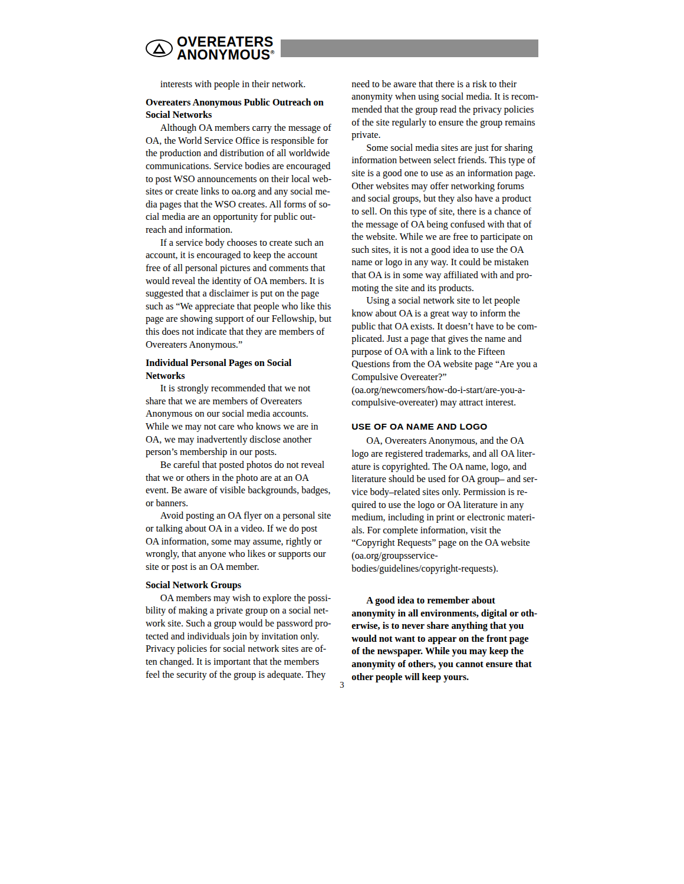Overeaters Anonymous®
interests with people in their network.
Overeaters Anonymous Public Outreach on Social Networks
Although OA members carry the message of OA, the World Service Office is responsible for the production and distribution of all worldwide communications. Service bodies are encouraged to post WSO announcements on their local websites or create links to oa.org and any social media pages that the WSO creates. All forms of social media are an opportunity for public outreach and information.
If a service body chooses to create such an account, it is encouraged to keep the account free of all personal pictures and comments that would reveal the identity of OA members. It is suggested that a disclaimer is put on the page such as “We appreciate that people who like this page are showing support of our Fellowship, but this does not indicate that they are members of Overeaters Anonymous.”
Individual Personal Pages on Social Networks
It is strongly recommended that we not share that we are members of Overeaters Anonymous on our social media accounts. While we may not care who knows we are in OA, we may inadvertently disclose another person’s membership in our posts.
Be careful that posted photos do not reveal that we or others in the photo are at an OA event. Be aware of visible backgrounds, badges, or banners.
Avoid posting an OA flyer on a personal site or talking about OA in a video. If we do post OA information, some may assume, rightly or wrongly, that anyone who likes or supports our site or post is an OA member.
Social Network Groups
OA members may wish to explore the possibility of making a private group on a social network site. Such a group would be password protected and individuals join by invitation only. Privacy policies for social network sites are often changed. It is important that the members feel the security of the group is adequate. They need to be aware that there is a risk to their anonymity when using social media. It is recommended that the group read the privacy policies of the site regularly to ensure the group remains private.
Some social media sites are just for sharing information between select friends. This type of site is a good one to use as an information page. Other websites may offer networking forums and social groups, but they also have a product to sell. On this type of site, there is a chance of the message of OA being confused with that of the website. While we are free to participate on such sites, it is not a good idea to use the OA name or logo in any way. It could be mistaken that OA is in some way affiliated with and promoting the site and its products.
Using a social network site to let people know about OA is a great way to inform the public that OA exists. It doesn’t have to be complicated. Just a page that gives the name and purpose of OA with a link to the Fifteen Questions from the OA website page “Are you a Compulsive Overeater?” (oa.org/newcomers/how-do-i-start/are-you-a-compulsive-overeater) may attract interest.
Use of OA Name and Logo
OA, Overeaters Anonymous, and the OA logo are registered trademarks, and all OA literature is copyrighted. The OA name, logo, and literature should be used for OA group– and service body–related sites only. Permission is required to use the logo or OA literature in any medium, including in print or electronic materials. For complete information, visit the “Copyright Requests” page on the OA website (oa.org/groupsservice-bodies/guidelines/copyright-requests).
A good idea to remember about anonymity in all environments, digital or otherwise, is to never share anything that you would not want to appear on the front page of the newspaper. While you may keep the anonymity of others, you cannot ensure that other people will keep yours.
3